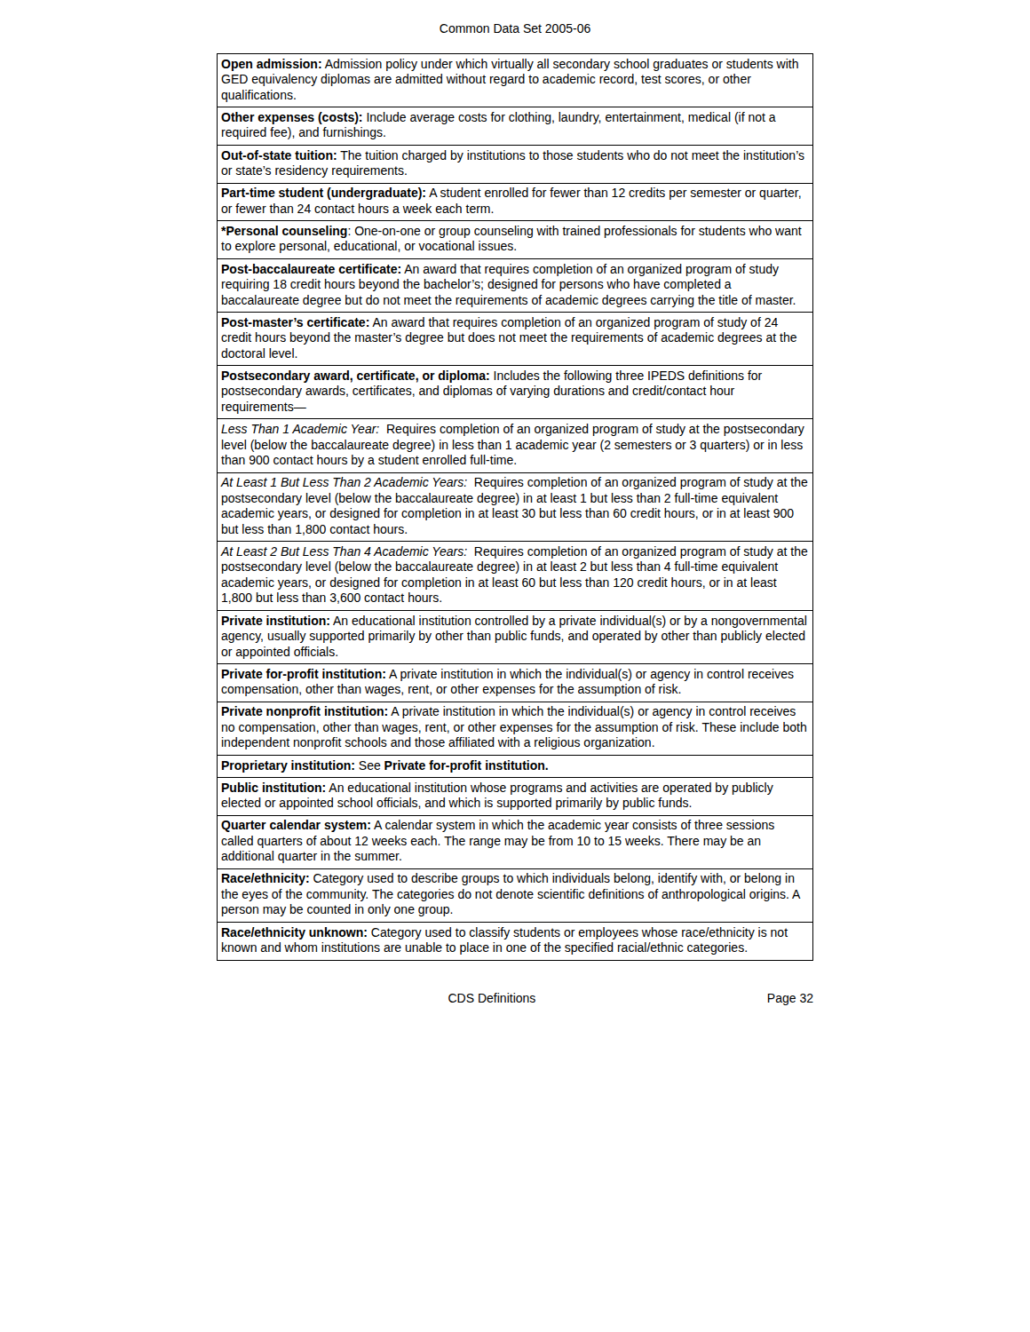Common Data Set 2005-06
| Open admission: Admission policy under which virtually all secondary school graduates or students with GED equivalency diplomas are admitted without regard to academic record, test scores, or other qualifications. |
| Other expenses (costs): Include average costs for clothing, laundry, entertainment, medical (if not a required fee), and furnishings. |
| Out-of-state tuition: The tuition charged by institutions to those students who do not meet the institution’s or state’s residency requirements. |
| Part-time student (undergraduate): A student enrolled for fewer than 12 credits per semester or quarter, or fewer than 24 contact hours a week each term. |
| *Personal counseling : One-on-one or group counseling with trained professionals for students who want to explore personal, educational, or vocational issues. |
| Post-baccalaureate certificate: An award that requires completion of an organized program of study requiring 18 credit hours beyond the bachelor’s; designed for persons who have completed a baccalaureate degree but do not meet the requirements of academic degrees carrying the title of master. |
| Post-master’s certificate: An award that requires completion of an organized program of study of 24 credit hours beyond the master’s degree but does not meet the requirements of academic degrees at the doctoral level. |
| Postsecondary award, certificate, or diploma: Includes the following three IPEDS definitions for postsecondary awards, certificates, and diplomas of varying durations and credit/contact hour requirements— |
| Less Than 1 Academic Year: Requires completion of an organized program of study at the postsecondary level (below the baccalaureate degree) in less than 1 academic year (2 semesters or 3 quarters) or in less than 900 contact hours by a student enrolled full-time. |
| At Least 1 But Less Than 2 Academic Years: Requires completion of an organized program of study at the postsecondary level (below the baccalaureate degree) in at least 1 but less than 2 full-time equivalent academic years, or designed for completion in at least 30 but less than 60 credit hours, or in at least 900 but less than 1,800 contact hours. |
| At Least 2 But Less Than 4 Academic Years: Requires completion of an organized program of study at the postsecondary level (below the baccalaureate degree) in at least 2 but less than 4 full-time equivalent academic years, or designed for completion in at least 60 but less than 120 credit hours, or in at least 1,800 but less than 3,600 contact hours. |
| Private institution: An educational institution controlled by a private individual(s) or by a nongovernmental agency, usually supported primarily by other than public funds, and operated by other than publicly elected or appointed officials. |
| Private for-profit institution: A private institution in which the individual(s) or agency in control receives compensation, other than wages, rent, or other expenses for the assumption of risk. |
| Private nonprofit institution: A private institution in which the individual(s) or agency in control receives no compensation, other than wages, rent, or other expenses for the assumption of risk. These include both independent nonprofit schools and those affiliated with a religious organization. |
| Proprietary institution: See Private for-profit institution. |
| Public institution: An educational institution whose programs and activities are operated by publicly elected or appointed school officials, and which is supported primarily by public funds. |
| Quarter calendar system: A calendar system in which the academic year consists of three sessions called quarters of about 12 weeks each. The range may be from 10 to 15 weeks. There may be an additional quarter in the summer. |
| Race/ethnicity: Category used to describe groups to which individuals belong, identify with, or belong in the eyes of the community. The categories do not denote scientific definitions of anthropological origins. A person may be counted in only one group. |
| Race/ethnicity unknown: Category used to classify students or employees whose race/ethnicity is not known and whom institutions are unable to place in one of the specified racial/ethnic categories. |
CDS Definitions
Page 32